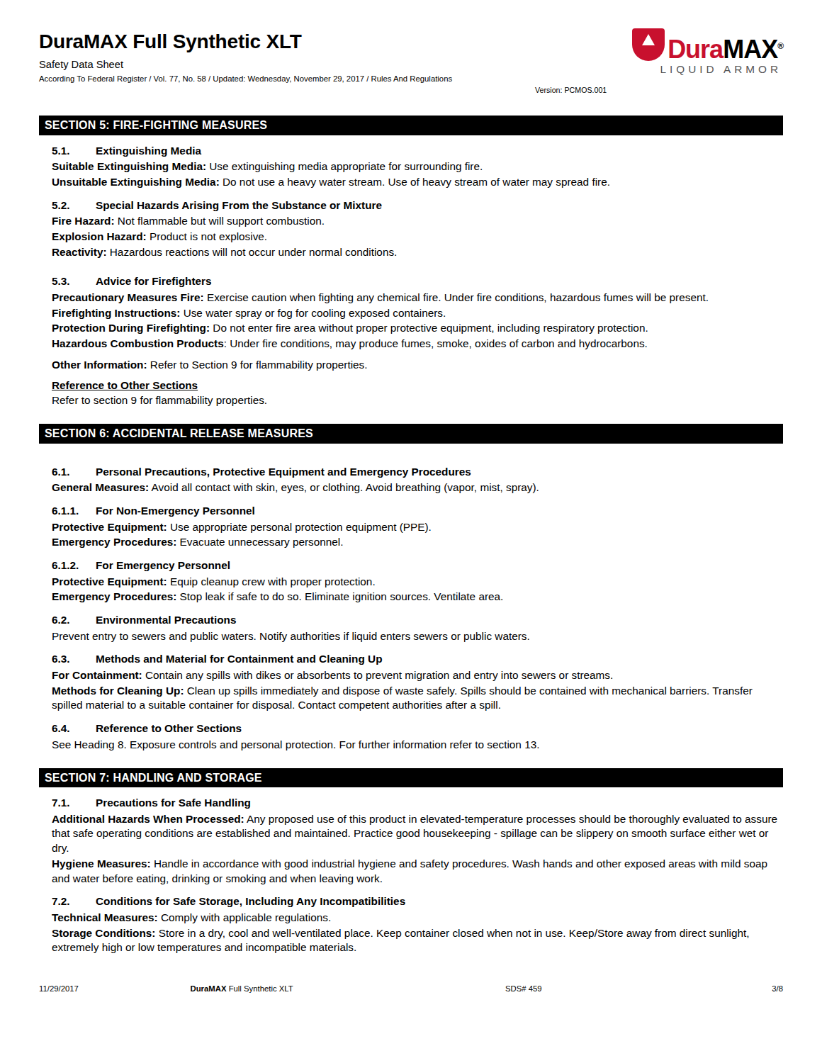DuraMAX Full Synthetic XLT
Safety Data Sheet
According To Federal Register / Vol. 77, No. 58 / Updated: Wednesday, November 29, 2017 / Rules And Regulations
Version: PCMOS.001
Dura MAX®
LIQUID ARMOR
SECTION 5: FIRE-FIGHTING MEASURES
5.1. Extinguishing Media
Suitable Extinguishing Media: Use extinguishing media appropriate for surrounding fire.
Unsuitable Extinguishing Media: Do not use a heavy water stream. Use of heavy stream of water may spread fire.
5.2. Special Hazards Arising From the Substance or Mixture
Fire Hazard: Not flammable but will support combustion.
Explosion Hazard: Product is not explosive.
Reactivity: Hazardous reactions will not occur under normal conditions.
5.3. Advice for Firefighters
Precautionary Measures Fire: Exercise caution when fighting any chemical fire. Under fire conditions, hazardous fumes will be present.
Firefighting Instructions: Use water spray or fog for cooling exposed containers.
Protection During Firefighting: Do not enter fire area without proper protective equipment, including respiratory protection.
Hazardous Combustion Products: Under fire conditions, may produce fumes, smoke, oxides of carbon and hydrocarbons.
Other Information: Refer to Section 9 for flammability properties.
Reference to Other Sections
Refer to section 9 for flammability properties.
SECTION 6: ACCIDENTAL RELEASE MEASURES
6.1. Personal Precautions, Protective Equipment and Emergency Procedures
General Measures: Avoid all contact with skin, eyes, or clothing. Avoid breathing (vapor, mist, spray).
6.1.1. For Non-Emergency Personnel
Protective Equipment: Use appropriate personal protection equipment (PPE).
Emergency Procedures: Evacuate unnecessary personnel.
6.1.2. For Emergency Personnel
Protective Equipment: Equip cleanup crew with proper protection.
Emergency Procedures: Stop leak if safe to do so. Eliminate ignition sources. Ventilate area.
6.2. Environmental Precautions
Prevent entry to sewers and public waters. Notify authorities if liquid enters sewers or public waters.
6.3. Methods and Material for Containment and Cleaning Up
For Containment: Contain any spills with dikes or absorbents to prevent migration and entry into sewers or streams.
Methods for Cleaning Up: Clean up spills immediately and dispose of waste safely. Spills should be contained with mechanical barriers. Transfer spilled material to a suitable container for disposal. Contact competent authorities after a spill.
6.4. Reference to Other Sections
See Heading 8. Exposure controls and personal protection. For further information refer to section 13.
SECTION 7: HANDLING AND STORAGE
7.1. Precautions for Safe Handling
Additional Hazards When Processed: Any proposed use of this product in elevated-temperature processes should be thoroughly evaluated to assure that safe operating conditions are established and maintained. Practice good housekeeping - spillage can be slippery on smooth surface either wet or dry.
Hygiene Measures: Handle in accordance with good industrial hygiene and safety procedures. Wash hands and other exposed areas with mild soap and water before eating, drinking or smoking and when leaving work.
7.2. Conditions for Safe Storage, Including Any Incompatibilities
Technical Measures: Comply with applicable regulations.
Storage Conditions: Store in a dry, cool and well-ventilated place. Keep container closed when not in use. Keep/Store away from direct sunlight, extremely high or low temperatures and incompatible materials.
11/29/2017
DuraMAX Full Synthetic XLT
SDS# 459
3/8